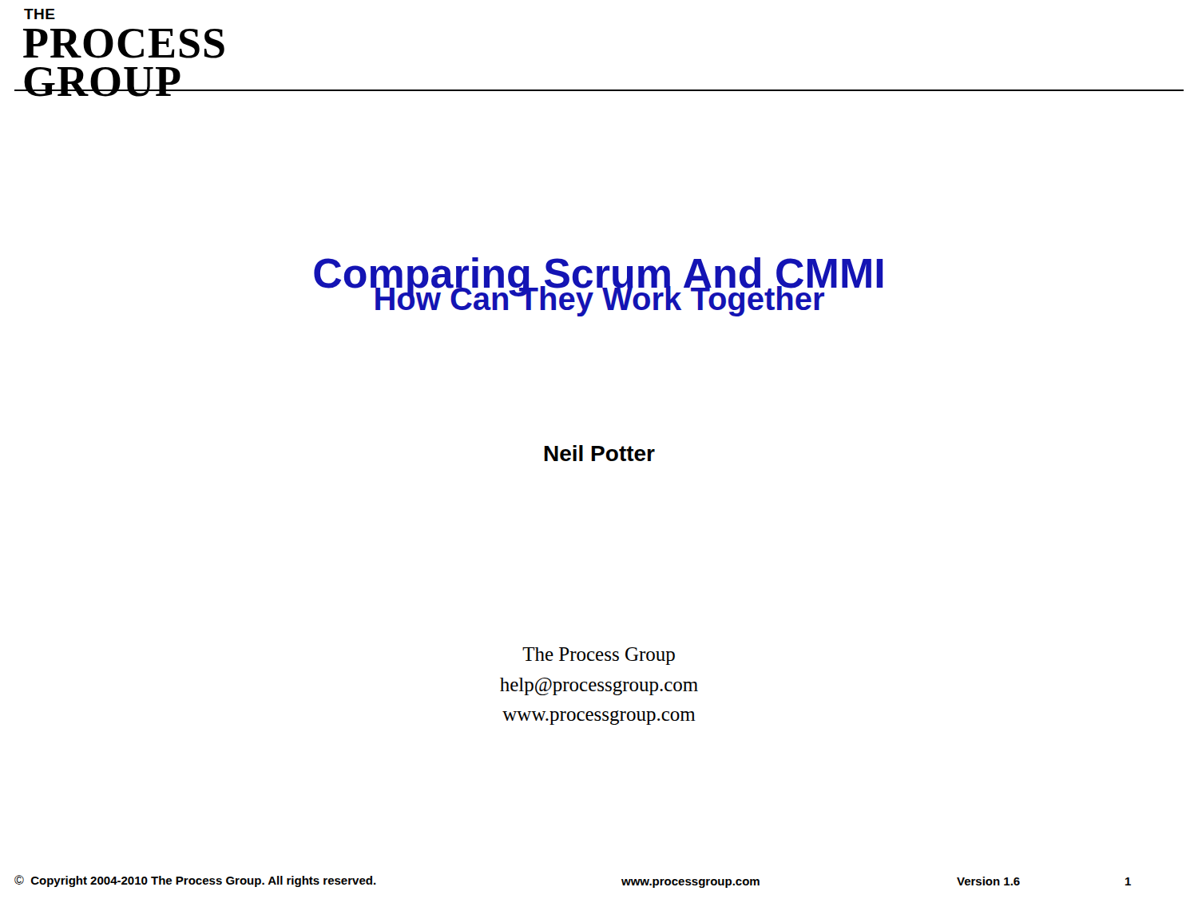THE
PROCESS
GROUP
Comparing Scrum And CMMI
How Can They Work Together
Neil Potter
The Process Group
help@processgroup.com
www.processgroup.com
© Copyright 2004-2010 The Process Group. All rights reserved. www.processgroup.com Version 1.6 1